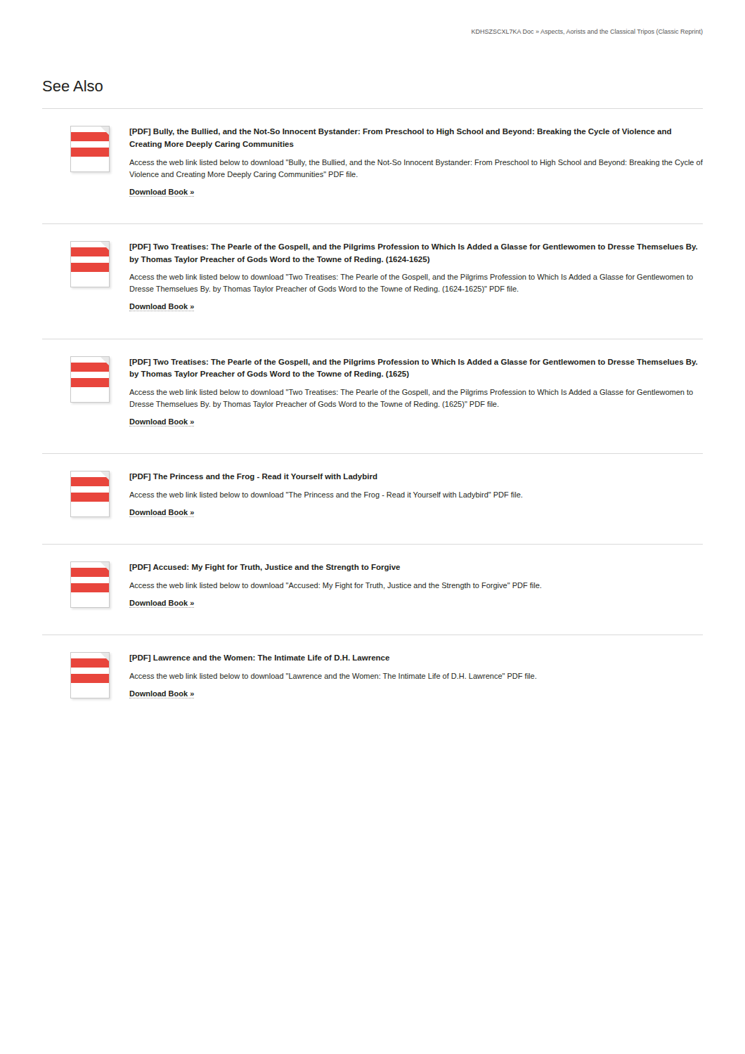KDHSZSCXL7KA Doc » Aspects, Aorists and the Classical Tripos (Classic Reprint)
See Also
[PDF] Bully, the Bullied, and the Not-So Innocent Bystander: From Preschool to High School and Beyond: Breaking the Cycle of Violence and Creating More Deeply Caring Communities
Access the web link listed below to download "Bully, the Bullied, and the Not-So Innocent Bystander: From Preschool to High School and Beyond: Breaking the Cycle of Violence and Creating More Deeply Caring Communities" PDF file.
Download Book »
[PDF] Two Treatises: The Pearle of the Gospell, and the Pilgrims Profession to Which Is Added a Glasse for Gentlewomen to Dresse Themselues By. by Thomas Taylor Preacher of Gods Word to the Towne of Reding. (1624-1625)
Access the web link listed below to download "Two Treatises: The Pearle of the Gospell, and the Pilgrims Profession to Which Is Added a Glasse for Gentlewomen to Dresse Themselues By. by Thomas Taylor Preacher of Gods Word to the Towne of Reding. (1624-1625)" PDF file.
Download Book »
[PDF] Two Treatises: The Pearle of the Gospell, and the Pilgrims Profession to Which Is Added a Glasse for Gentlewomen to Dresse Themselues By. by Thomas Taylor Preacher of Gods Word to the Towne of Reding. (1625)
Access the web link listed below to download "Two Treatises: The Pearle of the Gospell, and the Pilgrims Profession to Which Is Added a Glasse for Gentlewomen to Dresse Themselues By. by Thomas Taylor Preacher of Gods Word to the Towne of Reding. (1625)" PDF file.
Download Book »
[PDF] The Princess and the Frog - Read it Yourself with Ladybird
Access the web link listed below to download "The Princess and the Frog - Read it Yourself with Ladybird" PDF file.
Download Book »
[PDF] Accused: My Fight for Truth, Justice and the Strength to Forgive
Access the web link listed below to download "Accused: My Fight for Truth, Justice and the Strength to Forgive" PDF file.
Download Book »
[PDF] Lawrence and the Women: The Intimate Life of D.H. Lawrence
Access the web link listed below to download "Lawrence and the Women: The Intimate Life of D.H. Lawrence" PDF file.
Download Book »